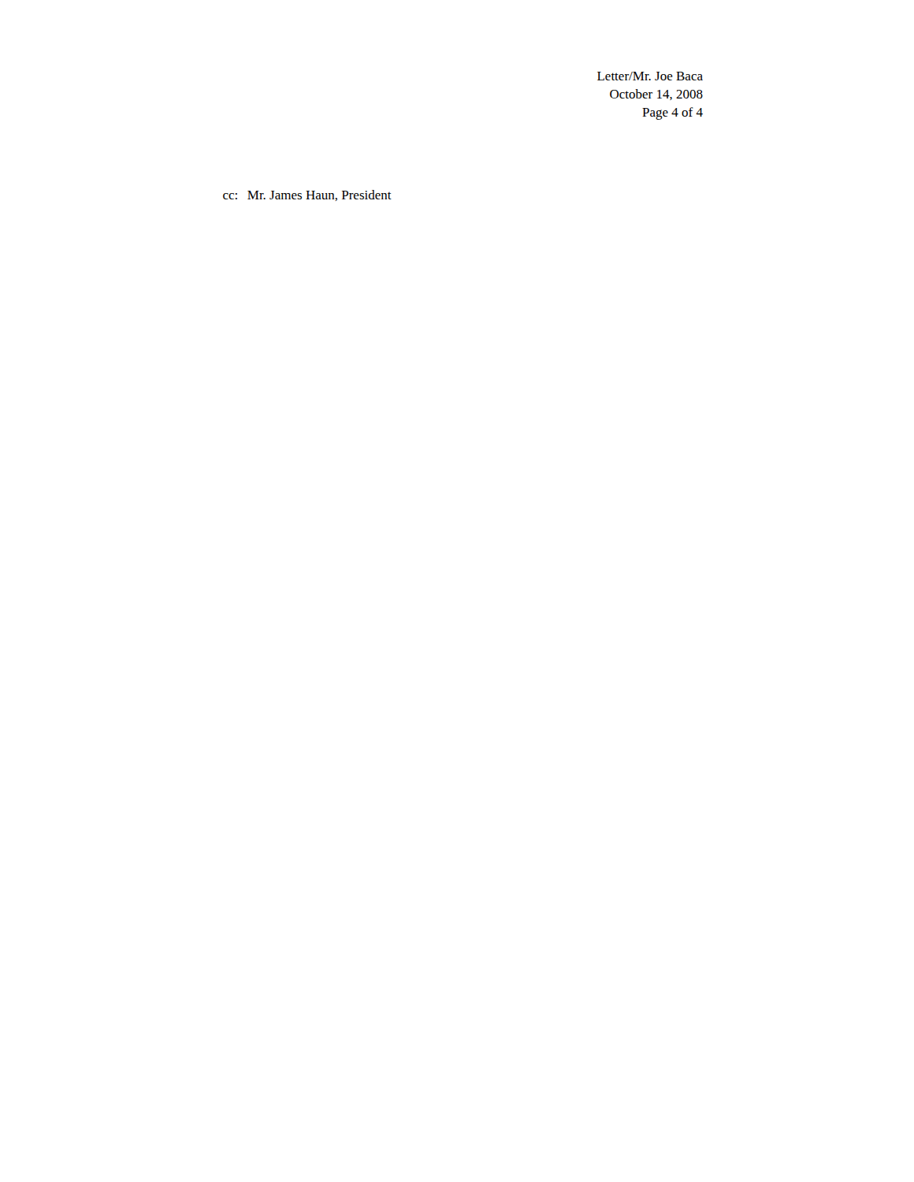Letter/Mr. Joe Baca
October 14, 2008
Page 4 of 4
cc: Mr. James Haun, President